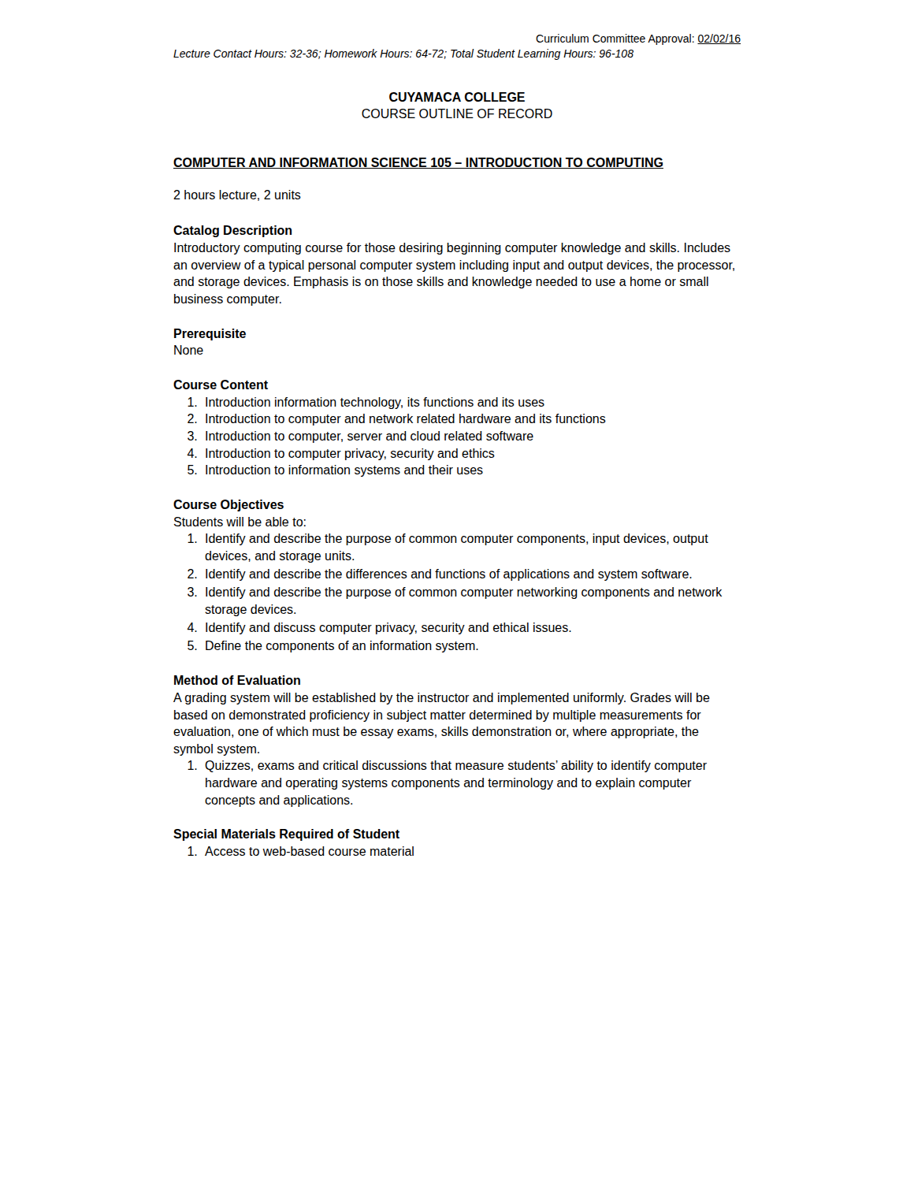Curriculum Committee Approval: 02/02/16
Lecture Contact Hours: 32-36; Homework Hours: 64-72; Total Student Learning Hours: 96-108
CUYAMACA COLLEGE
COURSE OUTLINE OF RECORD
COMPUTER AND INFORMATION SCIENCE 105 – INTRODUCTION TO COMPUTING
2 hours lecture, 2 units
Catalog Description
Introductory computing course for those desiring beginning computer knowledge and skills. Includes an overview of a typical personal computer system including input and output devices, the processor, and storage devices. Emphasis is on those skills and knowledge needed to use a home or small business computer.
Prerequisite
None
Course Content
Introduction information technology, its functions and its uses
Introduction to computer and network related hardware and its functions
Introduction to computer, server and cloud related software
Introduction to computer privacy, security and ethics
Introduction to information systems and their uses
Course Objectives
Students will be able to:
Identify and describe the purpose of common computer components, input devices, output devices, and storage units.
Identify and describe the differences and functions of applications and system software.
Identify and describe the purpose of common computer networking components and network storage devices.
Identify and discuss computer privacy, security and ethical issues.
Define the components of an information system.
Method of Evaluation
A grading system will be established by the instructor and implemented uniformly. Grades will be based on demonstrated proficiency in subject matter determined by multiple measurements for evaluation, one of which must be essay exams, skills demonstration or, where appropriate, the symbol system.
Quizzes, exams and critical discussions that measure students’ ability to identify computer hardware and operating systems components and terminology and to explain computer concepts and applications.
Special Materials Required of Student
Access to web-based course material